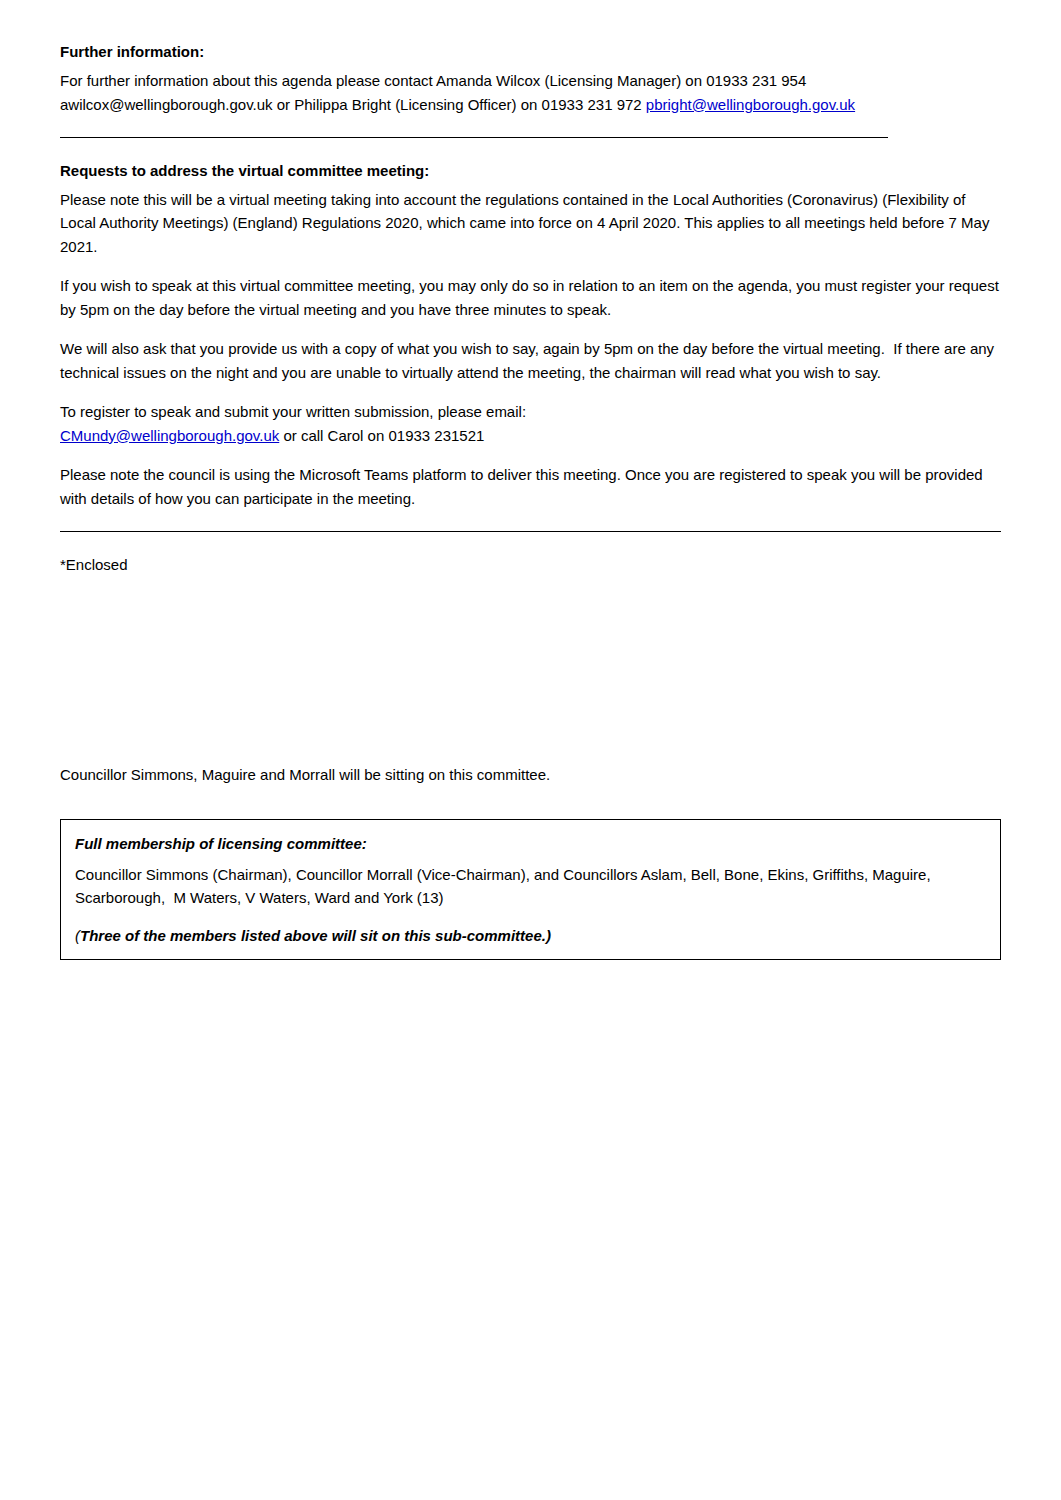Further information:
For further information about this agenda please contact Amanda Wilcox (Licensing Manager) on 01933 231 954 awilcox@wellingborough.gov.uk or Philippa Bright (Licensing Officer) on 01933 231 972 pbright@wellingborough.gov.uk
Requests to address the virtual committee meeting:
Please note this will be a virtual meeting taking into account the regulations contained in the Local Authorities (Coronavirus) (Flexibility of Local Authority Meetings) (England) Regulations 2020, which came into force on 4 April 2020. This applies to all meetings held before 7 May 2021.
If you wish to speak at this virtual committee meeting, you may only do so in relation to an item on the agenda, you must register your request by 5pm on the day before the virtual meeting and you have three minutes to speak.
We will also ask that you provide us with a copy of what you wish to say, again by 5pm on the day before the virtual meeting. If there are any technical issues on the night and you are unable to virtually attend the meeting, the chairman will read what you wish to say.
To register to speak and submit your written submission, please email:
CMundy@wellingborough.gov.uk or call Carol on 01933 231521
Please note the council is using the Microsoft Teams platform to deliver this meeting. Once you are registered to speak you will be provided with details of how you can participate in the meeting.
*Enclosed
Councillor Simmons, Maguire and Morrall will be sitting on this committee.
Full membership of licensing committee:
Councillor Simmons (Chairman), Councillor Morrall (Vice-Chairman), and Councillors Aslam, Bell, Bone, Ekins, Griffiths, Maguire, Scarborough, M Waters, V Waters, Ward and York (13)
(Three of the members listed above will sit on this sub-committee.)